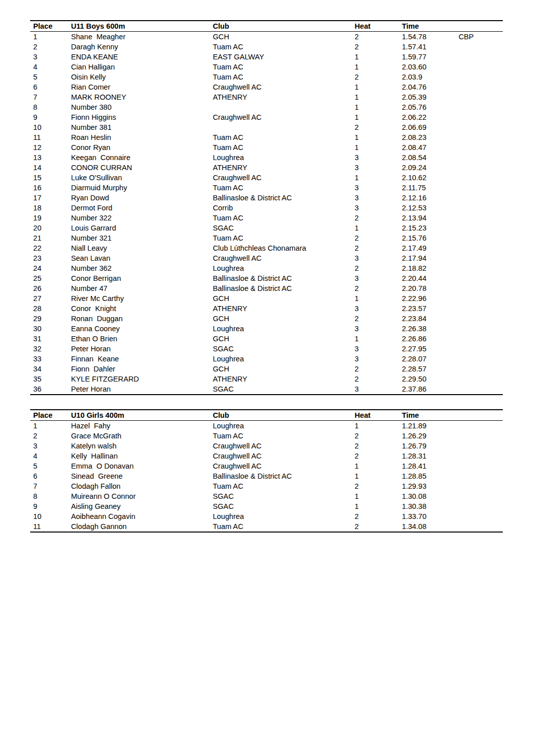| Place | U11 Boys 600m | Club | Heat | Time | |
| --- | --- | --- | --- | --- | --- |
| 1 | Shane Meagher | GCH | 2 | 1.54.78 | CBP |
| 2 | Daragh Kenny | Tuam AC | 2 | 1.57.41 | |
| 3 | ENDA KEANE | EAST GALWAY | 1 | 1.59.77 | |
| 4 | Cian Halligan | Tuam AC | 1 | 2.03.60 | |
| 5 | Oisin Kelly | Tuam AC | 2 | 2.03.9 | |
| 6 | Rian Comer | Craughwell AC | 1 | 2.04.76 | |
| 7 | MARK ROONEY | ATHENRY | 1 | 2.05.39 | |
| 8 | Number 380 | | 1 | 2.05.76 | |
| 9 | Fionn Higgins | Craughwell AC | 1 | 2.06.22 | |
| 10 | Number 381 | | 2 | 2.06.69 | |
| 11 | Roan Heslin | Tuam AC | 1 | 2.08.23 | |
| 12 | Conor Ryan | Tuam AC | 1 | 2.08.47 | |
| 13 | Keegan Connaire | Loughrea | 3 | 2.08.54 | |
| 14 | CONOR CURRAN | ATHENRY | 3 | 2.09.24 | |
| 15 | Luke O'Sullivan | Craughwell AC | 1 | 2.10.62 | |
| 16 | Diarmuid Murphy | Tuam AC | 3 | 2.11.75 | |
| 17 | Ryan Dowd | Ballinasloe & District AC | 3 | 2.12.16 | |
| 18 | Dermot Ford | Corrib | 3 | 2.12.53 | |
| 19 | Number 322 | Tuam AC | 2 | 2.13.94 | |
| 20 | Louis Garrard | SGAC | 1 | 2.15.23 | |
| 21 | Number 321 | Tuam AC | 2 | 2.15.76 | |
| 22 | Niall Leavy | Club Lúthchleas Chonamara | 2 | 2.17.49 | |
| 23 | Sean Lavan | Craughwell AC | 3 | 2.17.94 | |
| 24 | Number 362 | Loughrea | 2 | 2.18.82 | |
| 25 | Conor Berrigan | Ballinasloe & District AC | 3 | 2.20.44 | |
| 26 | Number 47 | Ballinasloe & District AC | 2 | 2.20.78 | |
| 27 | River Mc Carthy | GCH | 1 | 2.22.96 | |
| 28 | Conor Knight | ATHENRY | 3 | 2.23.57 | |
| 29 | Ronan Duggan | GCH | 2 | 2.23.84 | |
| 30 | Eanna Cooney | Loughrea | 3 | 2.26.38 | |
| 31 | Ethan O Brien | GCH | 1 | 2.26.86 | |
| 32 | Peter Horan | SGAC | 3 | 2.27.95 | |
| 33 | Finnan Keane | Loughrea | 3 | 2.28.07 | |
| 34 | Fionn Dahler | GCH | 2 | 2.28.57 | |
| 35 | KYLE FITZGERARD | ATHENRY | 2 | 2.29.50 | |
| 36 | Peter Horan | SGAC | 3 | 2.37.86 | |
| Place | U10 Girls 400m | Club | Heat | Time | |
| --- | --- | --- | --- | --- | --- |
| 1 | Hazel Fahy | Loughrea | 1 | 1.21.89 | |
| 2 | Grace McGrath | Tuam AC | 2 | 1.26.29 | |
| 3 | Katelyn walsh | Craughwell AC | 2 | 1.26.79 | |
| 4 | Kelly Hallinan | Craughwell AC | 2 | 1.28.31 | |
| 5 | Emma O Donavan | Craughwell AC | 1 | 1.28.41 | |
| 6 | Sinead Greene | Ballinasloe & District AC | 1 | 1.28.85 | |
| 7 | Clodagh Fallon | Tuam AC | 2 | 1.29.93 | |
| 8 | Muireann O Connor | SGAC | 1 | 1.30.08 | |
| 9 | Aisling Geaney | SGAC | 1 | 1.30.38 | |
| 10 | Aoibheann Cogavin | Loughrea | 2 | 1.33.70 | |
| 11 | Clodagh Gannon | Tuam AC | 2 | 1.34.08 | |